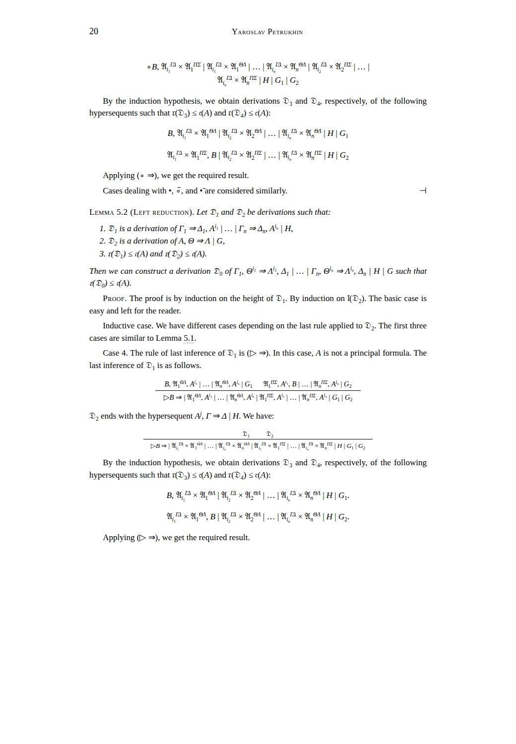20 Yaroslav Petrukhin
∘B, 𝔄i1ΓΔ × 𝔄1ΠΣ | 𝔄i1ΓΔ × 𝔄1ΘΛ | … | 𝔄inΓΔ × 𝔄nΘΛ | 𝔄i2ΓΔ × 𝔄2ΠΣ | … | 𝔄inΓΔ × 𝔄nΠΣ | H | G1 | G2
By the induction hypothesis, we obtain derivations 𝔇3 and 𝔇4, respectively, of the following hypersequents such that 𝔯(𝔇3) ≤ 𝔠(A) and 𝔯(𝔇4) ≤ 𝔠(A):
B, 𝔄i1ΓΔ × 𝔄1ΘΛ | 𝔄i2ΓΔ × 𝔄2ΘΛ | … | 𝔄inΓΔ × 𝔄nΘΛ | H | G1
𝔄i1ΓΔ × 𝔄1ΠΣ, B | 𝔄i2ΓΔ × 𝔄2ΠΣ | … | 𝔄inΓΔ × 𝔄nΠΣ | H | G2
Applying (∘ ⇒), we get the required result.
Cases dealing with •, ∘̃, and •̃ are considered similarly. ⊣
Lemma 5.2 (Left reduction). Let 𝔇1 and 𝔇2 be derivations such that:
𝔇1 is a derivation of Γ1 ⇒ Δ1, Ai1 | … | Γn ⇒ Δn, Ain | H,
𝔇2 is a derivation of A, Θ ⇒ Λ | G,
𝔯(𝔇1) ≤ 𝔠(A) and 𝔯(𝔇2) ≤ 𝔠(A).
Then we can construct a derivation 𝔇0 of Γ1, Θi1 ⇒ Λi1, Δ1 | … | Γn, Θin ⇒ Λin, Δn | H | G such that 𝔯(𝔇0) ≤ 𝔠(A).
Proof. The proof is by induction on the height of 𝔇1. By induction on 𝔩(𝔇2). The basic case is easy and left for the reader.
Inductive case. We have different cases depending on the last rule applied to 𝔇2. The first three cases are similar to Lemma 5.1.
Case 4. The rule of last inference of 𝔇1 is (▷ ⇒). In this case, A is not a principal formula. The last inference of 𝔇1 is as follows.
B, 𝔄1ΘΛ, Ai1 | … | 𝔄nΘΛ, Ain | G1 𝔄1ΠΣ, Ai1, B | … | 𝔄nΠΣ, Ain | G2
▷B ⇒ | 𝔄1ΘΛ, Ai1 | … | 𝔄nΘΛ, Ain | 𝔄1ΠΣ, Ai1 | … | 𝔄nΠΣ, Ain | G1 | G2
𝔇2 ends with the hypersequent Aj, Γ ⇒ Δ | H. We have:
𝔇1 𝔇2
▷B ⇒ | 𝔄i1ΓΔ × 𝔄1ΘΛ | … | 𝔄inΓΔ × 𝔄nΘΛ | 𝔄i1ΓΔ × 𝔄1ΠΣ | … | 𝔄inΓΔ × 𝔄nΠΣ | H | G1 | G2
By the induction hypothesis, we obtain derivations 𝔇3 and 𝔇4, respectively, of the following hypersequents such that 𝔯(𝔇3) ≤ 𝔠(A) and 𝔯(𝔇4) ≤ 𝔠(A):
B, 𝔄i1ΓΔ × 𝔄1ΘΛ | 𝔄i2ΓΔ × 𝔄2ΘΛ | … | 𝔄inΓΔ × 𝔄nΘΛ | H | G1.
𝔄i1ΓΔ × 𝔄1ΘΛ, B | 𝔄i2ΓΔ × 𝔄2ΘΛ | … | 𝔄inΓΔ × 𝔄nΘΛ | H | G2.
Applying (▷ ⇒), we get the required result.